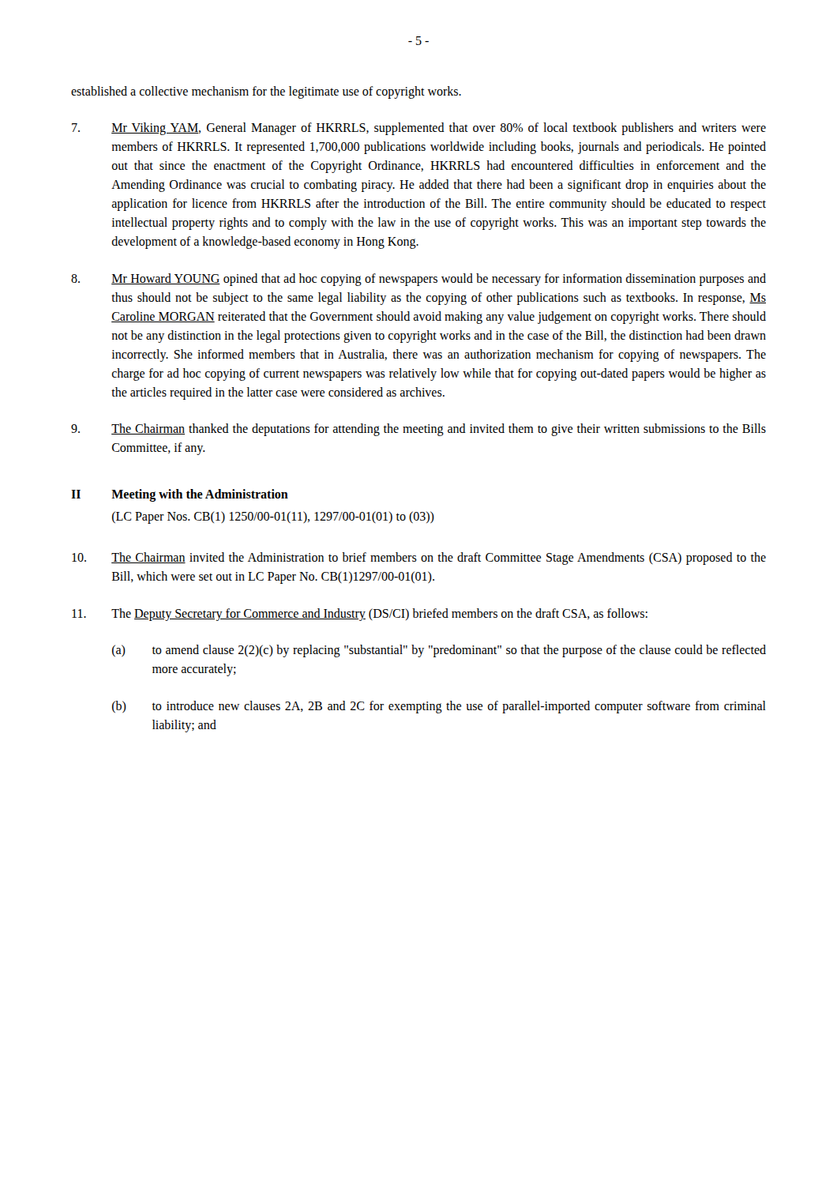- 5 -
established a collective mechanism for the legitimate use of copyright works.
7.
Mr Viking YAM, General Manager of HKRRLS, supplemented that over 80% of local textbook publishers and writers were members of HKRRLS. It represented 1,700,000 publications worldwide including books, journals and periodicals. He pointed out that since the enactment of the Copyright Ordinance, HKRRLS had encountered difficulties in enforcement and the Amending Ordinance was crucial to combating piracy. He added that there had been a significant drop in enquiries about the application for licence from HKRRLS after the introduction of the Bill. The entire community should be educated to respect intellectual property rights and to comply with the law in the use of copyright works. This was an important step towards the development of a knowledge-based economy in Hong Kong.
8.
Mr Howard YOUNG opined that ad hoc copying of newspapers would be necessary for information dissemination purposes and thus should not be subject to the same legal liability as the copying of other publications such as textbooks. In response, Ms Caroline MORGAN reiterated that the Government should avoid making any value judgement on copyright works. There should not be any distinction in the legal protections given to copyright works and in the case of the Bill, the distinction had been drawn incorrectly. She informed members that in Australia, there was an authorization mechanism for copying of newspapers. The charge for ad hoc copying of current newspapers was relatively low while that for copying out-dated papers would be higher as the articles required in the latter case were considered as archives.
9.
The Chairman thanked the deputations for attending the meeting and invited them to give their written submissions to the Bills Committee, if any.
II Meeting with the Administration
(LC Paper Nos. CB(1) 1250/00-01(11), 1297/00-01(01) to (03))
10.
The Chairman invited the Administration to brief members on the draft Committee Stage Amendments (CSA) proposed to the Bill, which were set out in LC Paper No. CB(1)1297/00-01(01).
11.
The Deputy Secretary for Commerce and Industry (DS/CI) briefed members on the draft CSA, as follows:
(a)
to amend clause 2(2)(c) by replacing "substantial" by "predominant" so that the purpose of the clause could be reflected more accurately;
(b)
to introduce new clauses 2A, 2B and 2C for exempting the use of parallel-imported computer software from criminal liability; and